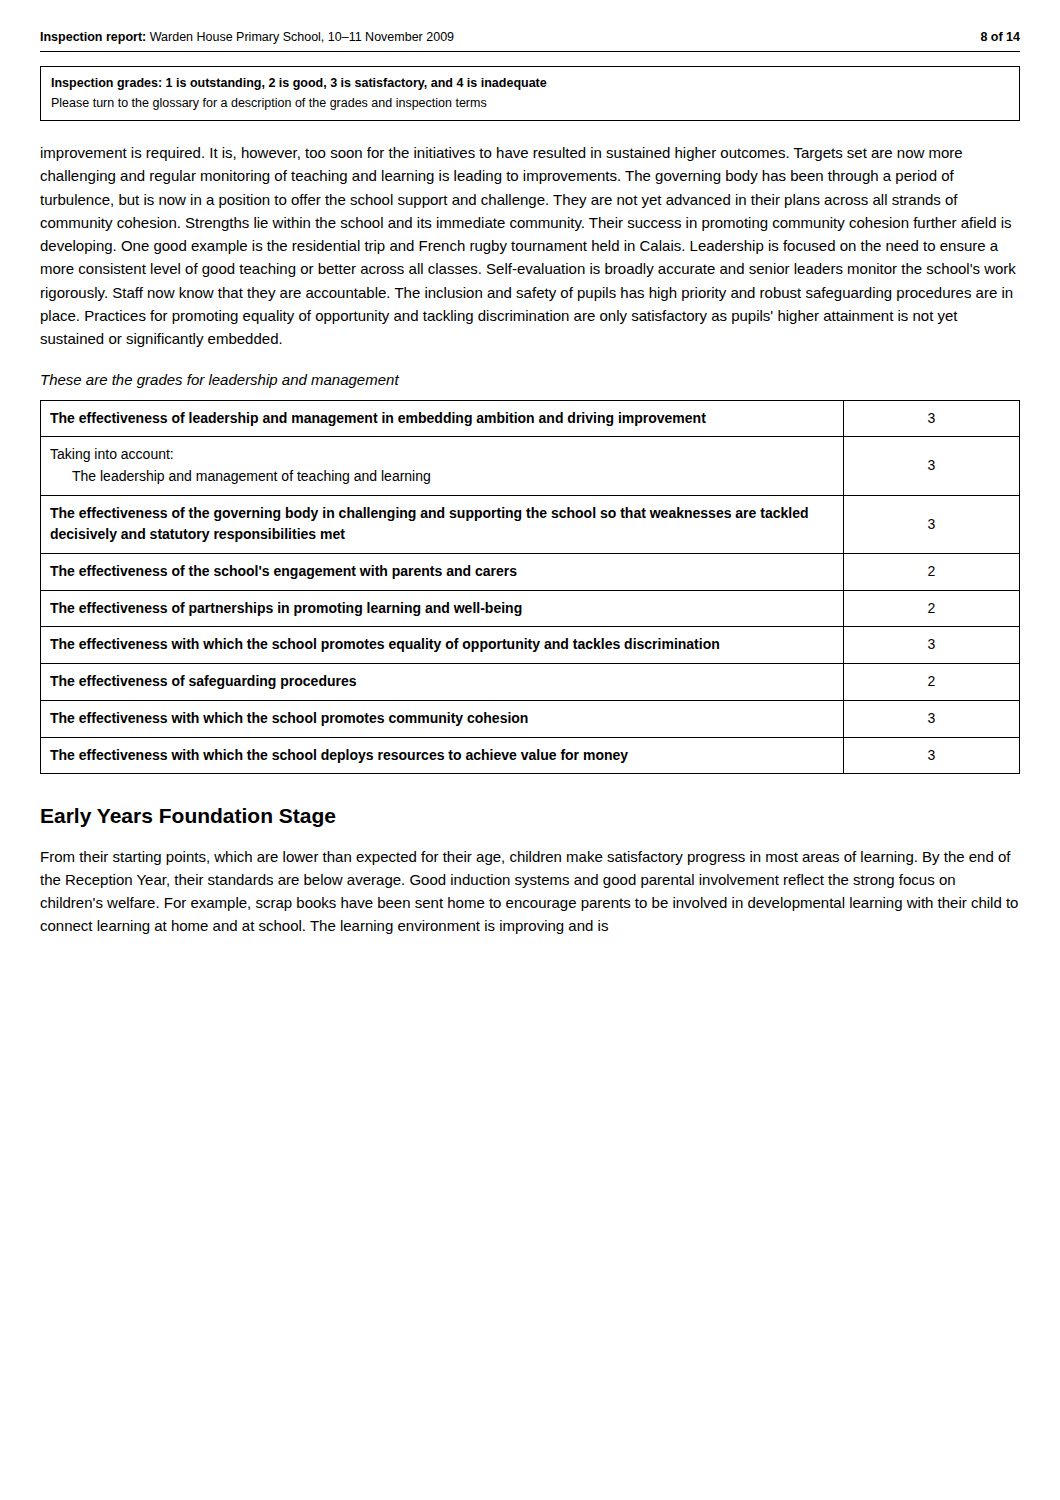Inspection report: Warden House Primary School, 10–11 November 2009
8 of 14
Inspection grades: 1 is outstanding, 2 is good, 3 is satisfactory, and 4 is inadequate
Please turn to the glossary for a description of the grades and inspection terms
improvement is required. It is, however, too soon for the initiatives to have resulted in sustained higher outcomes. Targets set are now more challenging and regular monitoring of teaching and learning is leading to improvements. The governing body has been through a period of turbulence, but is now in a position to offer the school support and challenge. They are not yet advanced in their plans across all strands of community cohesion. Strengths lie within the school and its immediate community. Their success in promoting community cohesion further afield is developing. One good example is the residential trip and French rugby tournament held in Calais. Leadership is focused on the need to ensure a more consistent level of good teaching or better across all classes. Self-evaluation is broadly accurate and senior leaders monitor the school's work rigorously. Staff now know that they are accountable. The inclusion and safety of pupils has high priority and robust safeguarding procedures are in place. Practices for promoting equality of opportunity and tackling discrimination are only satisfactory as pupils' higher attainment is not yet sustained or significantly embedded.
These are the grades for leadership and management
| The effectiveness of leadership and management in embedding ambition and driving improvement | 3 |
| Taking into account: The leadership and management of teaching and learning | 3 |
| The effectiveness of the governing body in challenging and supporting the school so that weaknesses are tackled decisively and statutory responsibilities met | 3 |
| The effectiveness of the school's engagement with parents and carers | 2 |
| The effectiveness of partnerships in promoting learning and well-being | 2 |
| The effectiveness with which the school promotes equality of opportunity and tackles discrimination | 3 |
| The effectiveness of safeguarding procedures | 2 |
| The effectiveness with which the school promotes community cohesion | 3 |
| The effectiveness with which the school deploys resources to achieve value for money | 3 |
Early Years Foundation Stage
From their starting points, which are lower than expected for their age, children make satisfactory progress in most areas of learning. By the end of the Reception Year, their standards are below average. Good induction systems and good parental involvement reflect the strong focus on children's welfare. For example, scrap books have been sent home to encourage parents to be involved in developmental learning with their child to connect learning at home and at school. The learning environment is improving and is